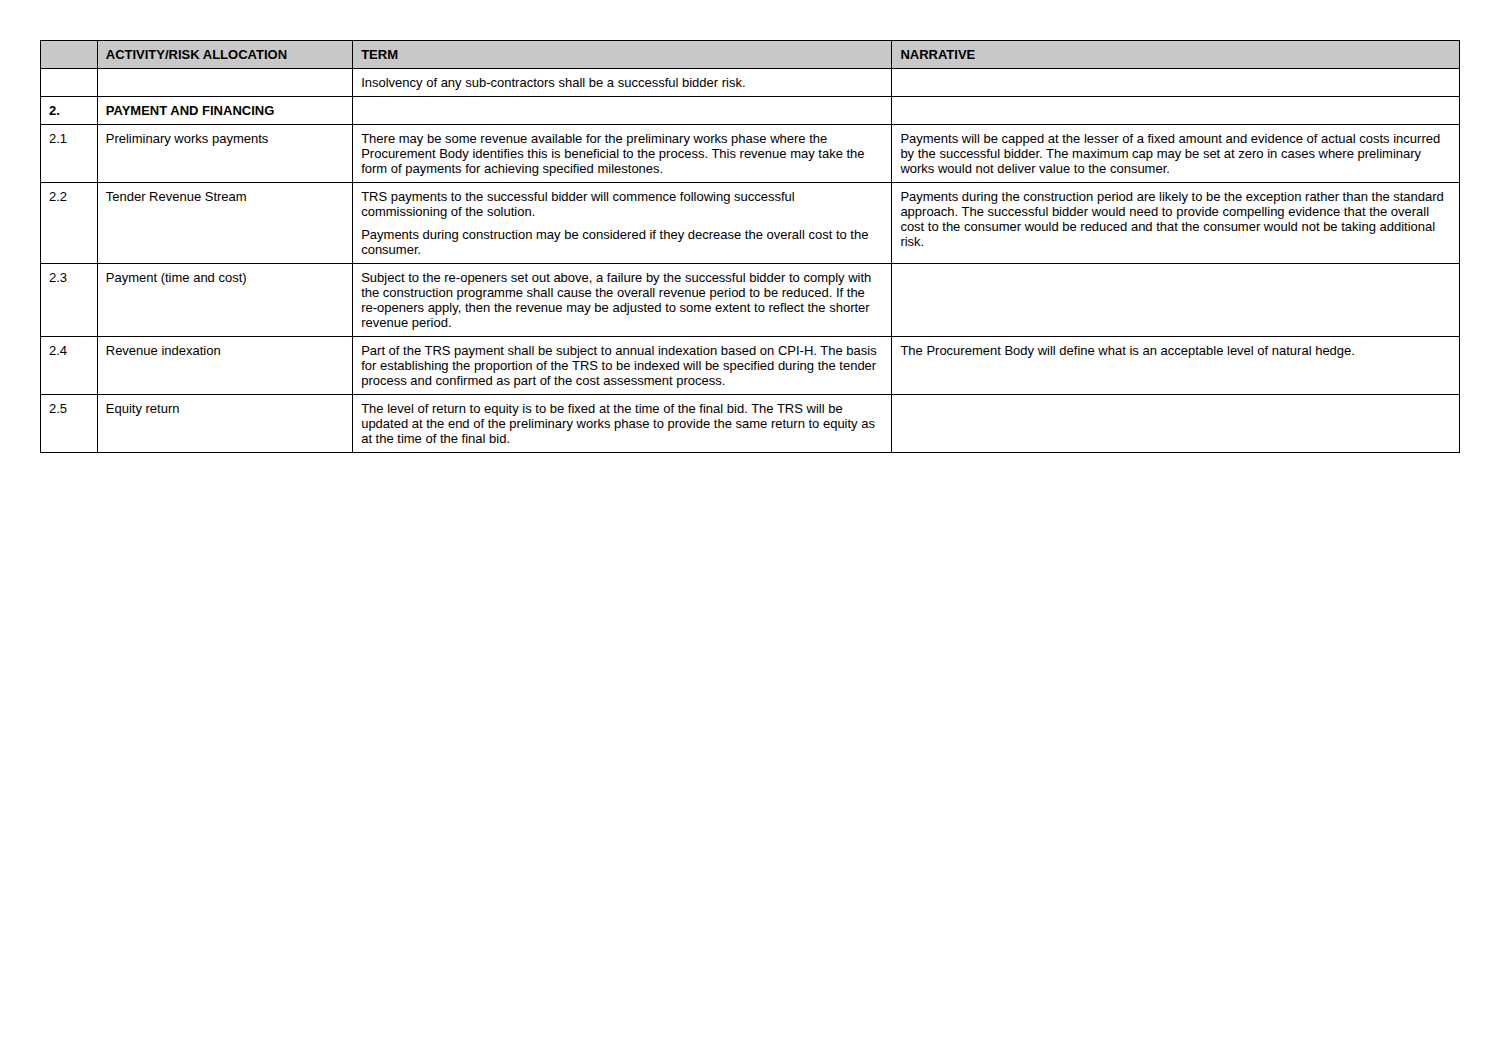| | ACTIVITY/RISK ALLOCATION | TERM | NARRATIVE |
| --- | --- | --- | --- |
| | | Insolvency of any sub-contractors shall be a successful bidder risk. | |
| 2. | PAYMENT AND FINANCING | | |
| 2.1 | Preliminary works payments | There may be some revenue available for the preliminary works phase where the Procurement Body identifies this is beneficial to the process. This revenue may take the form of payments for achieving specified milestones. | Payments will be capped at the lesser of a fixed amount and evidence of actual costs incurred by the successful bidder. The maximum cap may be set at zero in cases where preliminary works would not deliver value to the consumer. |
| 2.2 | Tender Revenue Stream | TRS payments to the successful bidder will commence following successful commissioning of the solution. Payments during construction may be considered if they decrease the overall cost to the consumer. | Payments during the construction period are likely to be the exception rather than the standard approach. The successful bidder would need to provide compelling evidence that the overall cost to the consumer would be reduced and that the consumer would not be taking additional risk. |
| 2.3 | Payment (time and cost) | Subject to the re-openers set out above, a failure by the successful bidder to comply with the construction programme shall cause the overall revenue period to be reduced. If the re-openers apply, then the revenue may be adjusted to some extent to reflect the shorter revenue period. | |
| 2.4 | Revenue indexation | Part of the TRS payment shall be subject to annual indexation based on CPI-H. The basis for establishing the proportion of the TRS to be indexed will be specified during the tender process and confirmed as part of the cost assessment process. | The Procurement Body will define what is an acceptable level of natural hedge. |
| 2.5 | Equity return | The level of return to equity is to be fixed at the time of the final bid. The TRS will be updated at the end of the preliminary works phase to provide the same return to equity as at the time of the final bid. | |